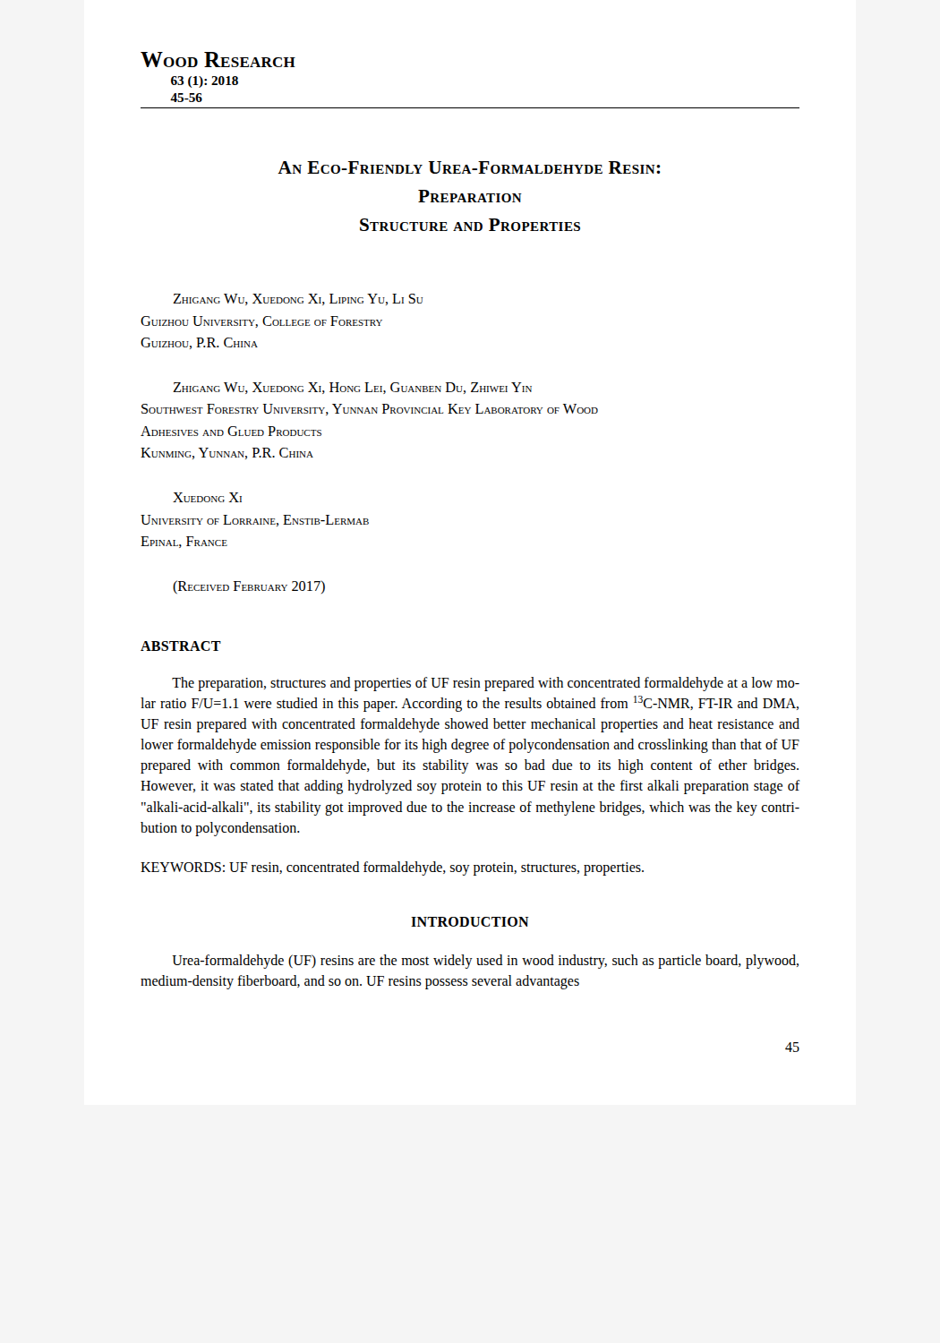Wood Research
63 (1): 2018 45-56
An Eco-Friendly Urea-Formaldehyde Resin: Preparation Structure and Properties
Zhigang Wu, Xuedong Xi, Liping Yu, Li Su
Guizhou University, College of Forestry
Guizhou, P.R. China
Zhigang Wu, Xuedong Xi, Hong Lei, Guanben Du, Zhiwei Yin
Southwest Forestry University, Yunnan Provincial Key Laboratory of Wood
Adhesives and Glued Products
Kunming, Yunnan, P.R. China
Xuedong Xi
University of Lorraine, Enstib-Lermab
Epinal, France
(Received February 2017)
ABSTRACT
The preparation, structures and properties of UF resin prepared with concentrated formaldehyde at a low molar ratio F/U=1.1 were studied in this paper. According to the results obtained from 13C-NMR, FT-IR and DMA, UF resin prepared with concentrated formaldehyde showed better mechanical properties and heat resistance and lower formaldehyde emission responsible for its high degree of polycondensation and crosslinking than that of UF prepared with common formaldehyde, but its stability was so bad due to its high content of ether bridges. However, it was stated that adding hydrolyzed soy protein to this UF resin at the first alkali preparation stage of "alkali-acid-alkali", its stability got improved due to the increase of methylene bridges, which was the key contribution to polycondensation.
KEYWORDS: UF resin, concentrated formaldehyde, soy protein, structures, properties.
INTRODUCTION
Urea-formaldehyde (UF) resins are the most widely used in wood industry, such as particle board, plywood, medium-density fiberboard, and so on. UF resins possess several advantages
45